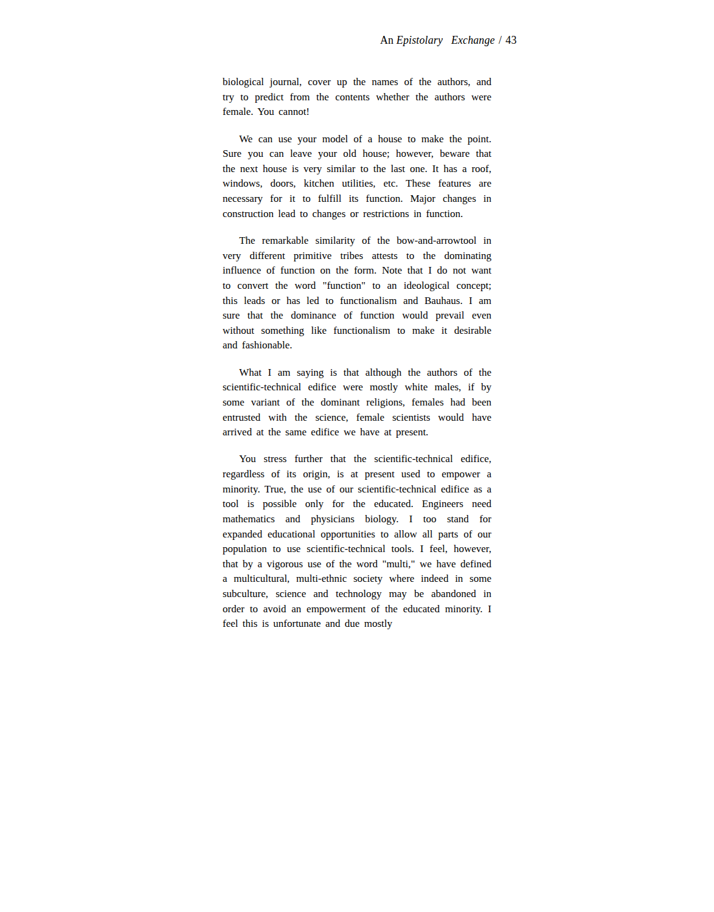An Epistolary Exchange/43
biological journal, cover up the names of the authors, and try to predict from the contents whether the authors were female. You cannot!
We can use your model of a house to make the point. Sure you can leave your old house; however, beware that the next house is very similar to the last one. It has a roof, windows, doors, kitchen utilities, etc. These features are necessary for it to fulfill its function. Major changes in construction lead to changes or restrictions in function.
The remarkable similarity of the bow-and-arrowtool in very different primitive tribes attests to the dominating influence of function on the form. Note that I do not want to convert the word "function" to an ideological concept; this leads or has led to functionalism and Bauhaus. I am sure that the dominance of function would prevail even without something like functionalism to make it desirable and fashionable.
What I am saying is that although the authors of the scientific-technical edifice were mostly white males, if by some variant of the dominant religions, females had been entrusted with the science, female scientists would have arrived at the same edifice we have at present.
You stress further that the scientific-technical edifice, regardless of its origin, is at present used to empower a minority. True, the use of our scientific-technical edifice as a tool is possible only for the educated. Engineers need mathematics and physicians biology. I too stand for expanded educational opportunities to allow all parts of our population to use scientific-technical tools. I feel, however, that by a vigorous use of the word "multi," we have defined a multicultural, multi-ethnic society where indeed in some subculture, science and technology may be abandoned in order to avoid an empowerment of the educated minority. I feel this is unfortunate and due mostly